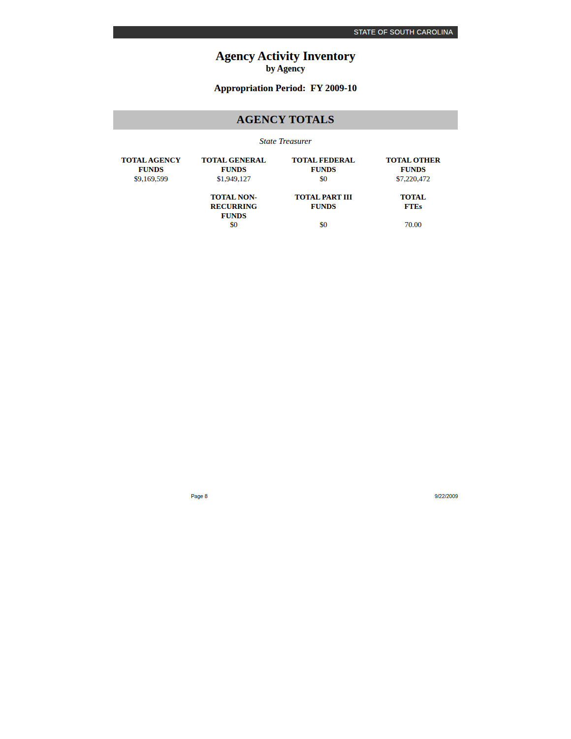STATE OF SOUTH CAROLINA
Agency Activity Inventory
by Agency
Appropriation Period: FY 2009-10
AGENCY TOTALS
State Treasurer
| TOTAL AGENCY FUNDS | TOTAL GENERAL FUNDS | TOTAL FEDERAL FUNDS | TOTAL OTHER FUNDS |
| $9,169,599 | $1,949,127 | $0 | $7,220,472 |
| | TOTAL NON-RECURRING FUNDS | TOTAL PART III FUNDS | TOTAL FTEs |
| | $0 | $0 | 70.00 |
Page 8
9/22/2009